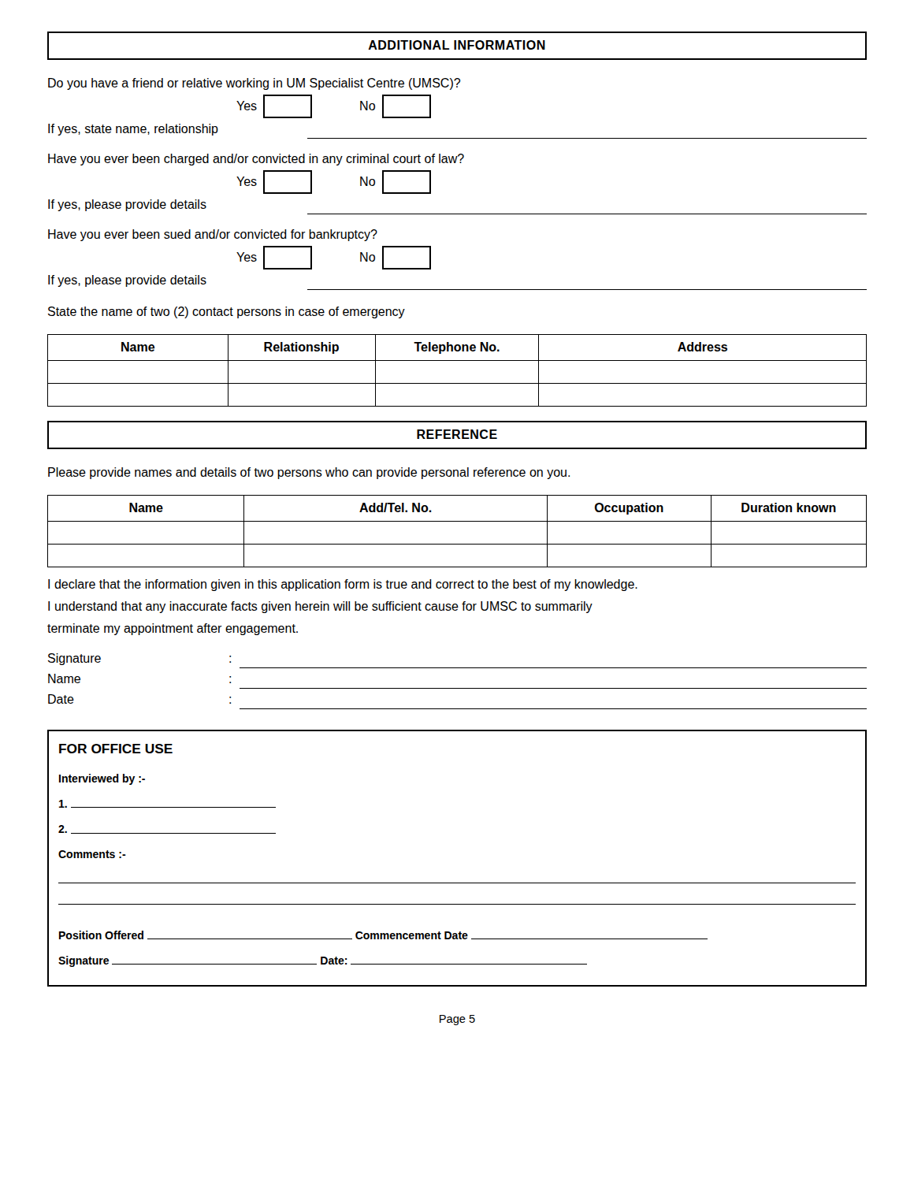ADDITIONAL INFORMATION
Do you have a friend or relative working in UM Specialist Centre (UMSC)?
Yes No
If yes, state name, relationship
Have you ever been charged and/or convicted in any criminal court of law?
Yes No
If yes, please provide details
Have you ever been sued and/or convicted for bankruptcy?
Yes No
If yes, please provide details
State the name of two (2) contact persons in case of emergency
| Name | Relationship | Telephone No. | Address |
| --- | --- | --- | --- |
REFERENCE
Please provide names and details of two persons who can provide personal reference on you.
| Name | Add/Tel. No. | Occupation | Duration known |
| --- | --- | --- | --- |
I declare that the information given in this application form is true and correct to the best of my knowledge.
I understand that any inaccurate facts given herein will be sufficient cause for UMSC to summarily
terminate my appointment after engagement.
Signature
:
Name
:
Date
:
FOR OFFICE USE
Interviewed by :-
1.
2.
Comments :-
Position Offered Commencement Date
Signature Date:
Page 5